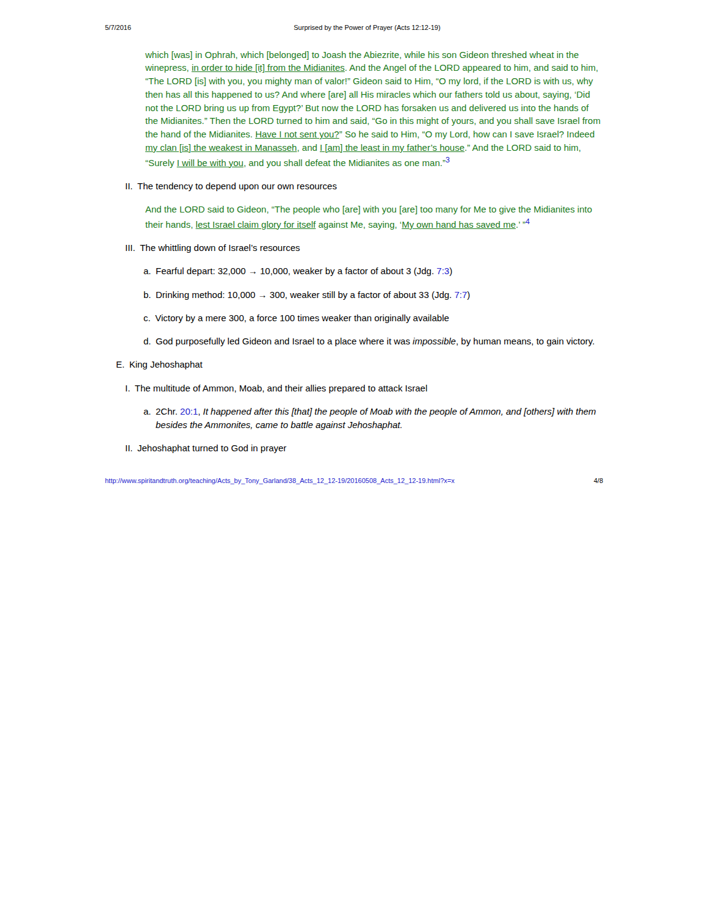5/7/2016 Surprised by the Power of Prayer (Acts 12:12-19)
which [was] in Ophrah, which [belonged] to Joash the Abiezrite, while his son Gideon threshed wheat in the winepress, in order to hide [it] from the Midianites. And the Angel of the LORD appeared to him, and said to him, “The LORD [is] with you, you mighty man of valor!” Gideon said to Him, “O my lord, if the LORD is with us, why then has all this happened to us? And where [are] all His miracles which our fathers told us about, saying, ‘Did not the LORD bring us up from Egypt?’ But now the LORD has forsaken us and delivered us into the hands of the Midianites.” Then the LORD turned to him and said, “Go in this might of yours, and you shall save Israel from the hand of the Midianites. Have I not sent you?” So he said to Him, “O my Lord, how can I save Israel? Indeed my clan [is] the weakest in Manasseh, and I [am] the least in my father’s house.” And the LORD said to him, “Surely I will be with you, and you shall defeat the Midianites as one man.”3
II. The tendency to depend upon our own resources
And the LORD said to Gideon, “The people who [are] with you [are] too many for Me to give the Midianites into their hands, lest Israel claim glory for itself against Me, saying, ‘My own hand has saved me.’ ”4
III. The whittling down of Israel’s resources
a. Fearful depart: 32,000 → 10,000, weaker by a factor of about 3 (Jdg. 7:3)
b. Drinking method: 10,000 → 300, weaker still by a factor of about 33 (Jdg. 7:7)
c. Victory by a mere 300, a force 100 times weaker than originally available
d. God purposefully led Gideon and Israel to a place where it was impossible, by human means, to gain victory.
E. King Jehoshaphat
I. The multitude of Ammon, Moab, and their allies prepared to attack Israel
a. 2Chr. 20:1, It happened after this [that] the people of Moab with the people of Ammon, and [others] with them besides the Ammonites, came to battle against Jehoshaphat.
II. Jehoshaphat turned to God in prayer
http://www.spiritandtruth.org/teaching/Acts_by_Tony_Garland/38_Acts_12_12-19/20160508_Acts_12_12-19.html?x=x 4/8